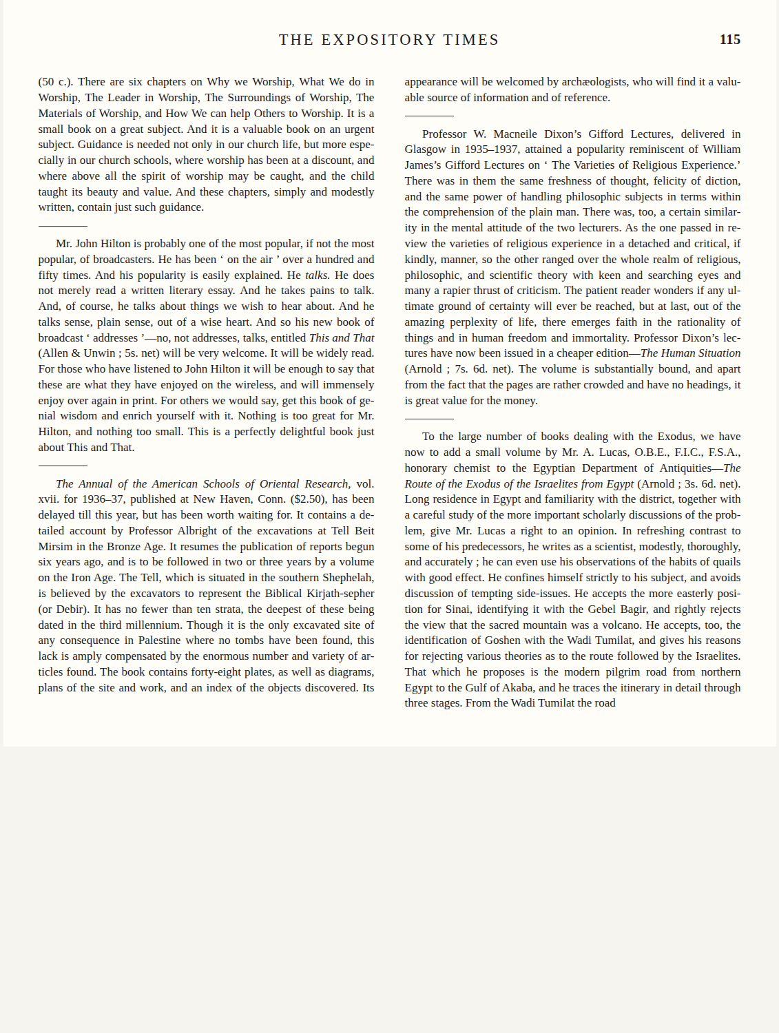The Expository Times
115
(50 c.). There are six chapters on Why we Worship, What We do in Worship, The Leader in Worship, The Surroundings of Worship, The Materials of Worship, and How We can help Others to Worship. It is a small book on a great subject. And it is a valuable book on an urgent subject. Guidance is needed not only in our church life, but more especially in our church schools, where worship has been at a discount, and where above all the spirit of worship may be caught, and the child taught its beauty and value. And these chapters, simply and modestly written, contain just such guidance.
Mr. John Hilton is probably one of the most popular, if not the most popular, of broadcasters. He has been ‘ on the air ’ over a hundred and fifty times. And his popularity is easily explained. He talks. He does not merely read a written literary essay. And he takes pains to talk. And, of course, he talks about things we wish to hear about. And he talks sense, plain sense, out of a wise heart. And so his new book of broadcast ‘ addresses ’—no, not addresses, talks, entitled This and That (Allen & Unwin ; 5s. net) will be very welcome. It will be widely read. For those who have listened to John Hilton it will be enough to say that these are what they have enjoyed on the wireless, and will immensely enjoy over again in print. For others we would say, get this book of genial wisdom and enrich yourself with it. Nothing is too great for Mr. Hilton, and nothing too small. This is a perfectly delightful book just about This and That.
The Annual of the American Schools of Oriental Research, vol. xvii. for 1936–37, published at New Haven, Conn. ($2.50), has been delayed till this year, but has been worth waiting for. It contains a detailed account by Professor Albright of the excavations at Tell Beit Mirsim in the Bronze Age. It resumes the publication of reports begun six years ago, and is to be followed in two or three years by a volume on the Iron Age. The Tell, which is situated in the southern Shephelah, is believed by the excavators to represent the Biblical Kirjath-sepher (or Debir). It has no fewer than ten strata, the deepest of these being dated in the third millennium. Though it is the only excavated site of any consequence in Palestine where no tombs have been found, this lack is amply compensated by the enormous number and variety of articles found. The book contains forty-eight plates, as well as diagrams, plans of the site and work, and an index of the objects discovered. Its appearance will be welcomed by archæologists, who will find it a valuable source of information and of reference.
Professor W. Macneile Dixon’s Gifford Lectures, delivered in Glasgow in 1935–1937, attained a popularity reminiscent of William James’s Gifford Lectures on ‘ The Varieties of Religious Experience.’ There was in them the same freshness of thought, felicity of diction, and the same power of handling philosophic subjects in terms within the comprehension of the plain man. There was, too, a certain similarity in the mental attitude of the two lecturers. As the one passed in review the varieties of religious experience in a detached and critical, if kindly, manner, so the other ranged over the whole realm of religious, philosophic, and scientific theory with keen and searching eyes and many a rapier thrust of criticism. The patient reader wonders if any ultimate ground of certainty will ever be reached, but at last, out of the amazing perplexity of life, there emerges faith in the rationality of things and in human freedom and immortality. Professor Dixon’s lectures have now been issued in a cheaper edition—The Human Situation (Arnold ; 7s. 6d. net). The volume is substantially bound, and apart from the fact that the pages are rather crowded and have no headings, it is great value for the money.
To the large number of books dealing with the Exodus, we have now to add a small volume by Mr. A. Lucas, O.B.E., F.I.C., F.S.A., honorary chemist to the Egyptian Department of Antiquities—The Route of the Exodus of the Israelites from Egypt (Arnold ; 3s. 6d. net). Long residence in Egypt and familiarity with the district, together with a careful study of the more important scholarly discussions of the problem, give Mr. Lucas a right to an opinion. In refreshing contrast to some of his predecessors, he writes as a scientist, modestly, thoroughly, and accurately ; he can even use his observations of the habits of quails with good effect. He confines himself strictly to his subject, and avoids discussion of tempting side-issues. He accepts the more easterly position for Sinai, identifying it with the Gebel Bagir, and rightly rejects the view that the sacred mountain was a volcano. He accepts, too, the identification of Goshen with the Wadi Tumilat, and gives his reasons for rejecting various theories as to the route followed by the Israelites. That which he proposes is the modern pilgrim road from northern Egypt to the Gulf of Akaba, and he traces the itinerary in detail through three stages. From the Wadi Tumilat the road